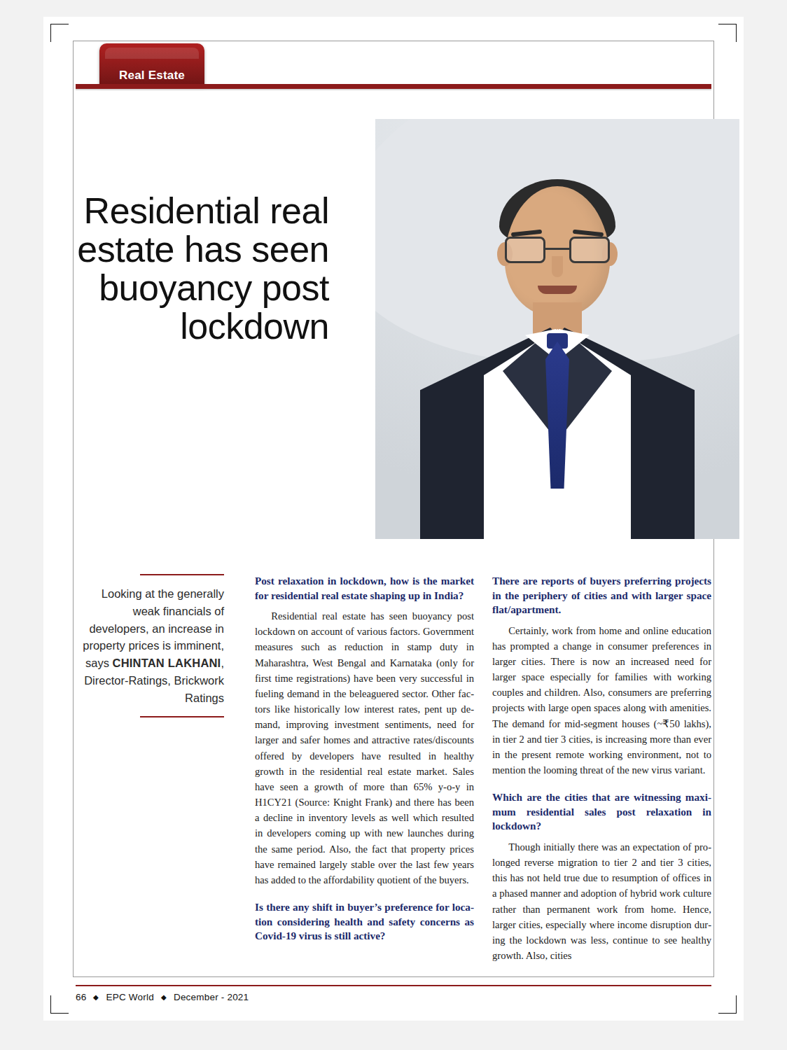Real Estate
Residential real estate has seen buoyancy post lockdown
Looking at the generally weak financials of developers, an increase in property prices is imminent, says CHINTAN LAKHANI, Director-Ratings, Brickwork Ratings
Post relaxation in lockdown, how is the market for residential real estate shaping up in India?
Residential real estate has seen buoyancy post lockdown on account of various factors. Government measures such as reduction in stamp duty in Maharashtra, West Bengal and Karnataka (only for first time registrations) have been very successful in fueling demand in the beleaguered sector. Other factors like historically low interest rates, pent up demand, improving investment sentiments, need for larger and safer homes and attractive rates/discounts offered by developers have resulted in healthy growth in the residential real estate market. Sales have seen a growth of more than 65% y-o-y in H1CY21 (Source: Knight Frank) and there has been a decline in inventory levels as well which resulted in developers coming up with new launches during the same period. Also, the fact that property prices have remained largely stable over the last few years has added to the affordability quotient of the buyers.
Is there any shift in buyer’s preference for location considering health and safety concerns as Covid-19 virus is still active?
There are reports of buyers preferring projects in the periphery of cities and with larger space flat/apartment.
Certainly, work from home and online education has prompted a change in consumer preferences in larger cities. There is now an increased need for larger space especially for families with working couples and children. Also, consumers are preferring projects with large open spaces along with amenities. The demand for mid-segment houses (~₹50 lakhs), in tier 2 and tier 3 cities, is increasing more than ever in the present remote working environment, not to mention the looming threat of the new virus variant.
Which are the cities that are witnessing maximum residential sales post relaxation in lockdown?
Though initially there was an expectation of prolonged reverse migration to tier 2 and tier 3 cities, this has not held true due to resumption of offices in a phased manner and adoption of hybrid work culture rather than permanent work from home. Hence, larger cities, especially where income disruption during the lockdown was less, continue to see healthy growth. Also, cities
66 ◆ EPC World ◆ December - 2021